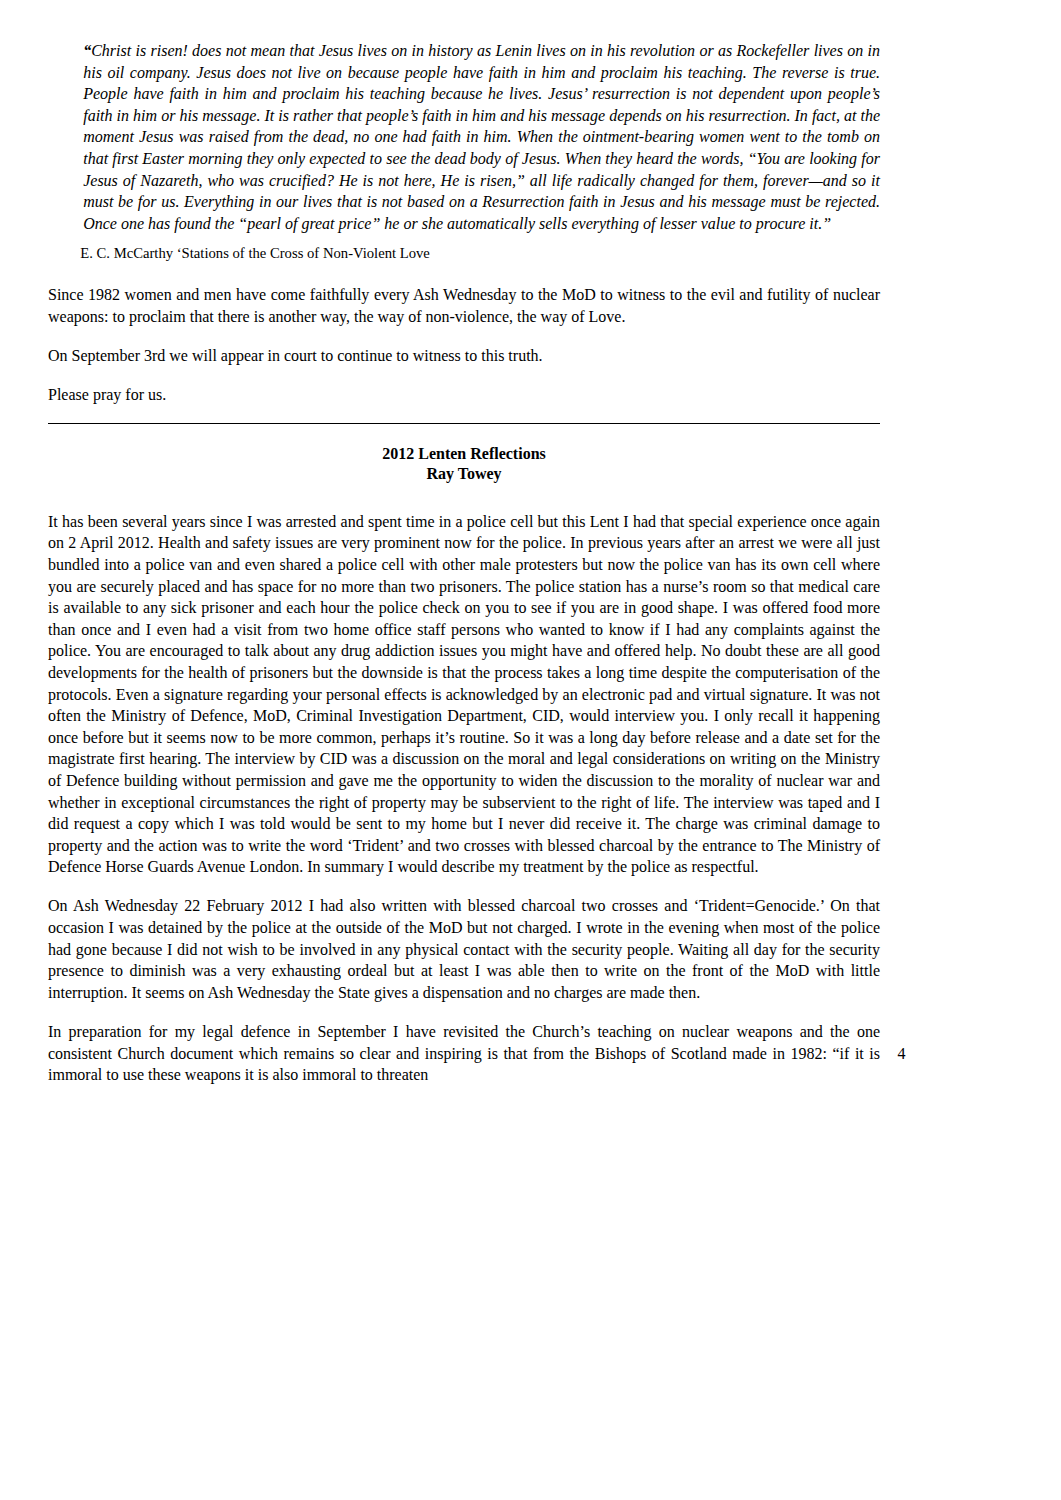“Christ is risen! does not mean that Jesus lives on in history as Lenin lives on in his revolution or as Rockefeller lives on in his oil company. Jesus does not live on because people have faith in him and proclaim his teaching. The reverse is true. People have faith in him and proclaim his teaching because he lives. Jesus’ resurrection is not dependent upon people’s faith in him or his message. It is rather that people’s faith in him and his message depends on his resurrection. In fact, at the moment Jesus was raised from the dead, no one had faith in him. When the ointment-bearing women went to the tomb on that first Easter morning they only expected to see the dead body of Jesus. When they heard the words, “You are looking for Jesus of Nazareth, who was crucified? He is not here, He is risen,” all life radically changed for them, forever—and so it must be for us. Everything in our lives that is not based on a Resurrection faith in Jesus and his message must be rejected. Once one has found the “pearl of great price” he or she automatically sells everything of lesser value to procure it.”
E. C. McCarthy ‘Stations of the Cross of Non-Violent Love
Since 1982 women and men have come faithfully every Ash Wednesday to the MoD to witness to the evil and futility of nuclear weapons: to proclaim that there is another way, the way of non-violence, the way of Love.
On September 3rd we will appear in court to continue to witness to this truth.
Please pray for us.
2012 Lenten Reflections
Ray Towey
It has been several years since I was arrested and spent time in a police cell but this Lent I had that special experience once again on 2 April 2012. Health and safety issues are very prominent now for the police. In previous years after an arrest we were all just bundled into a police van and even shared a police cell with other male protesters but now the police van has its own cell where you are securely placed and has space for no more than two prisoners. The police station has a nurse’s room so that medical care is available to any sick prisoner and each hour the police check on you to see if you are in good shape. I was offered food more than once and I even had a visit from two home office staff persons who wanted to know if I had any complaints against the police. You are encouraged to talk about any drug addiction issues you might have and offered help. No doubt these are all good developments for the health of prisoners but the downside is that the process takes a long time despite the computerisation of the protocols. Even a signature regarding your personal effects is acknowledged by an electronic pad and virtual signature. It was not often the Ministry of Defence, MoD, Criminal Investigation Department, CID, would interview you. I only recall it happening once before but it seems now to be more common, perhaps it’s routine. So it was a long day before release and a date set for the magistrate first hearing. The interview by CID was a discussion on the moral and legal considerations on writing on the Ministry of Defence building without permission and gave me the opportunity to widen the discussion to the morality of nuclear war and whether in exceptional circumstances the right of property may be subservient to the right of life. The interview was taped and I did request a copy which I was told would be sent to my home but I never did receive it. The charge was criminal damage to property and the action was to write the word ‘Trident’ and two crosses with blessed charcoal by the entrance to The Ministry of Defence Horse Guards Avenue London. In summary I would describe my treatment by the police as respectful.
On Ash Wednesday 22 February 2012 I had also written with blessed charcoal two crosses and ‘Trident=Genocide.’ On that occasion I was detained by the police at the outside of the MoD but not charged. I wrote in the evening when most of the police had gone because I did not wish to be involved in any physical contact with the security people. Waiting all day for the security presence to diminish was a very exhausting ordeal but at least I was able then to write on the front of the MoD with little interruption. It seems on Ash Wednesday the State gives a dispensation and no charges are made then.
In preparation for my legal defence in September I have revisited the Church’s teaching on nuclear weapons and the one consistent Church document which remains so clear and inspiring is that from the Bishops of Scotland made in 1982: “if it is immoral to use these weapons it is also immoral to threaten4